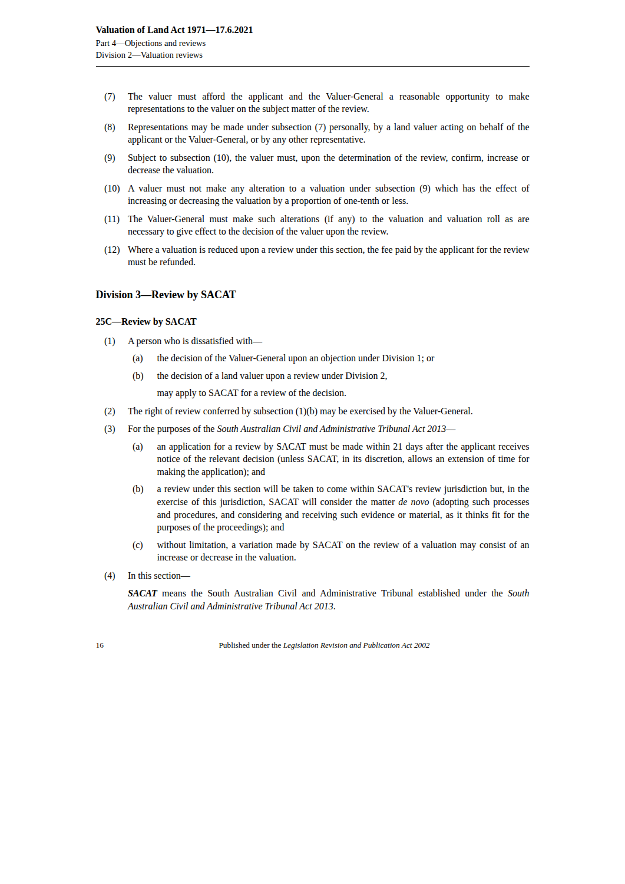Valuation of Land Act 1971—17.6.2021
Part 4—Objections and reviews
Division 2—Valuation reviews
(7) The valuer must afford the applicant and the Valuer-General a reasonable opportunity to make representations to the valuer on the subject matter of the review.
(8) Representations may be made under subsection (7) personally, by a land valuer acting on behalf of the applicant or the Valuer-General, or by any other representative.
(9) Subject to subsection (10), the valuer must, upon the determination of the review, confirm, increase or decrease the valuation.
(10) A valuer must not make any alteration to a valuation under subsection (9) which has the effect of increasing or decreasing the valuation by a proportion of one-tenth or less.
(11) The Valuer-General must make such alterations (if any) to the valuation and valuation roll as are necessary to give effect to the decision of the valuer upon the review.
(12) Where a valuation is reduced upon a review under this section, the fee paid by the applicant for the review must be refunded.
Division 3—Review by SACAT
25C—Review by SACAT
(1) A person who is dissatisfied with—
(a) the decision of the Valuer-General upon an objection under Division 1; or
(b) the decision of a land valuer upon a review under Division 2,
may apply to SACAT for a review of the decision.
(2) The right of review conferred by subsection (1)(b) may be exercised by the Valuer-General.
(3) For the purposes of the South Australian Civil and Administrative Tribunal Act 2013—
(a) an application for a review by SACAT must be made within 21 days after the applicant receives notice of the relevant decision (unless SACAT, in its discretion, allows an extension of time for making the application); and
(b) a review under this section will be taken to come within SACAT's review jurisdiction but, in the exercise of this jurisdiction, SACAT will consider the matter de novo (adopting such processes and procedures, and considering and receiving such evidence or material, as it thinks fit for the purposes of the proceedings); and
(c) without limitation, a variation made by SACAT on the review of a valuation may consist of an increase or decrease in the valuation.
(4) In this section—
SACAT means the South Australian Civil and Administrative Tribunal established under the South Australian Civil and Administrative Tribunal Act 2013.
16 Published under the Legislation Revision and Publication Act 2002